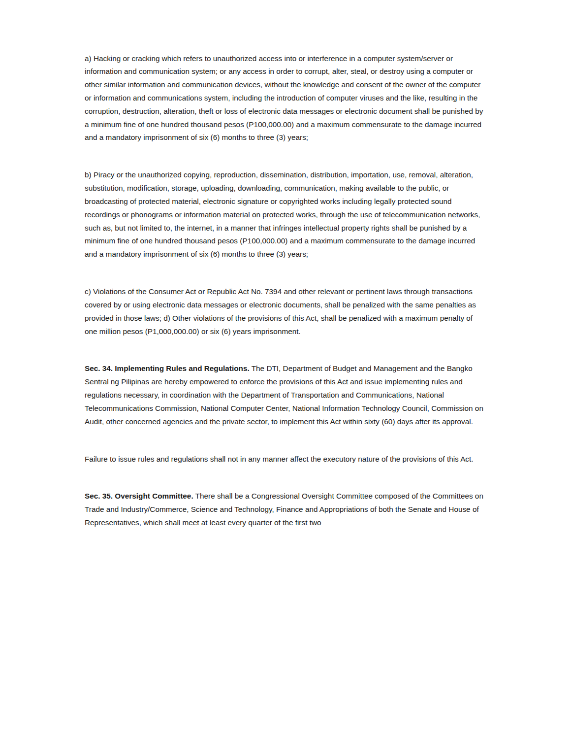a) Hacking or cracking which refers to unauthorized access into or interference in a computer system/server or information and communication system; or any access in order to corrupt, alter, steal, or destroy using a computer or other similar information and communication devices, without the knowledge and consent of the owner of the computer or information and communications system, including the introduction of computer viruses and the like, resulting in the corruption, destruction, alteration, theft or loss of electronic data messages or electronic document shall be punished by a minimum fine of one hundred thousand pesos (P100,000.00) and a maximum commensurate to the damage incurred and a mandatory imprisonment of six (6) months to three (3) years;
b) Piracy or the unauthorized copying, reproduction, dissemination, distribution, importation, use, removal, alteration, substitution, modification, storage, uploading, downloading, communication, making available to the public, or broadcasting of protected material, electronic signature or copyrighted works including legally protected sound recordings or phonograms or information material on protected works, through the use of telecommunication networks, such as, but not limited to, the internet, in a manner that infringes intellectual property rights shall be punished by a minimum fine of one hundred thousand pesos (P100,000.00) and a maximum commensurate to the damage incurred and a mandatory imprisonment of six (6) months to three (3) years;
c) Violations of the Consumer Act or Republic Act No. 7394 and other relevant or pertinent laws through transactions covered by or using electronic data messages or electronic documents, shall be penalized with the same penalties as provided in those laws; d) Other violations of the provisions of this Act, shall be penalized with a maximum penalty of one million pesos (P1,000,000.00) or six (6) years imprisonment.
Sec. 34. Implementing Rules and Regulations. The DTI, Department of Budget and Management and the Bangko Sentral ng Pilipinas are hereby empowered to enforce the provisions of this Act and issue implementing rules and regulations necessary, in coordination with the Department of Transportation and Communications, National Telecommunications Commission, National Computer Center, National Information Technology Council, Commission on Audit, other concerned agencies and the private sector, to implement this Act within sixty (60) days after its approval.
Failure to issue rules and regulations shall not in any manner affect the executory nature of the provisions of this Act.
Sec. 35. Oversight Committee. There shall be a Congressional Oversight Committee composed of the Committees on Trade and Industry/Commerce, Science and Technology, Finance and Appropriations of both the Senate and House of Representatives, which shall meet at least every quarter of the first two